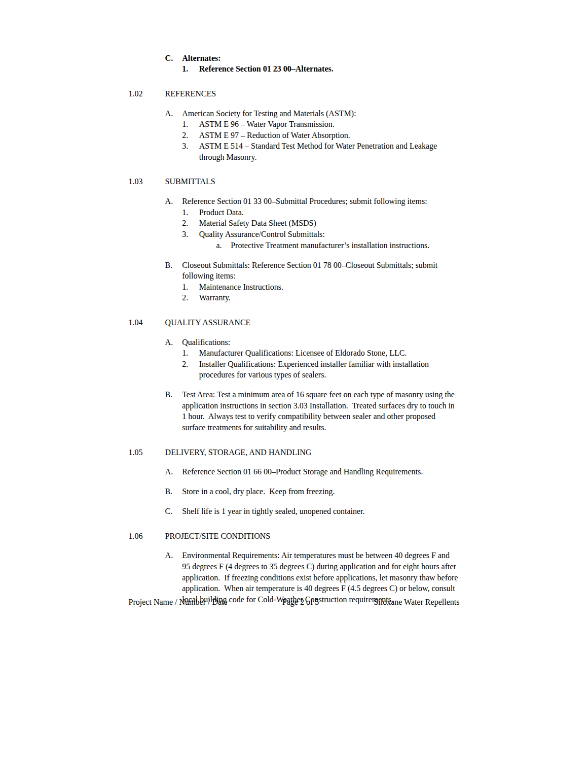C.
Alternates:
1.
Reference Section 01 23 00–Alternates.
1.02
REFERENCES
A.
American Society for Testing and Materials (ASTM):
1.
ASTM E 96 – Water Vapor Transmission.
2.
ASTM E 97 – Reduction of Water Absorption.
3.
ASTM E 514 – Standard Test Method for Water Penetration and Leakage through Masonry.
1.03
SUBMITTALS
A.
Reference Section 01 33 00–Submittal Procedures; submit following items:
1.
Product Data.
2.
Material Safety Data Sheet (MSDS)
3.
Quality Assurance/Control Submittals:
a.
Protective Treatment manufacturer’s installation instructions.
B.
Closeout Submittals: Reference Section 01 78 00–Closeout Submittals; submit following items:
1.
Maintenance Instructions.
2.
Warranty.
1.04
QUALITY ASSURANCE
A.
Qualifications:
1.
Manufacturer Qualifications: Licensee of Eldorado Stone, LLC.
2.
Installer Qualifications: Experienced installer familiar with installation procedures for various types of sealers.
B.
Test Area: Test a minimum area of 16 square feet on each type of masonry using the application instructions in section 3.03 Installation. Treated surfaces dry to touch in 1 hour. Always test to verify compatibility between sealer and other proposed surface treatments for suitability and results.
1.05
DELIVERY, STORAGE, AND HANDLING
A.
Reference Section 01 66 00–Product Storage and Handling Requirements.
B.
Store in a cool, dry place. Keep from freezing.
C.
Shelf life is 1 year in tightly sealed, unopened container.
1.06
PROJECT/SITE CONDITIONS
A.
Environmental Requirements: Air temperatures must be between 40 degrees F and 95 degrees F (4 degrees to 35 degrees C) during application and for eight hours after application. If freezing conditions exist before applications, let masonry thaw before application. When air temperature is 40 degrees F (4.5 degrees C) or below, consult local building code for Cold-Weather Construction requirements.
Project Name / Number / Date
Page 2 of 5
Siloxane Water Repellents